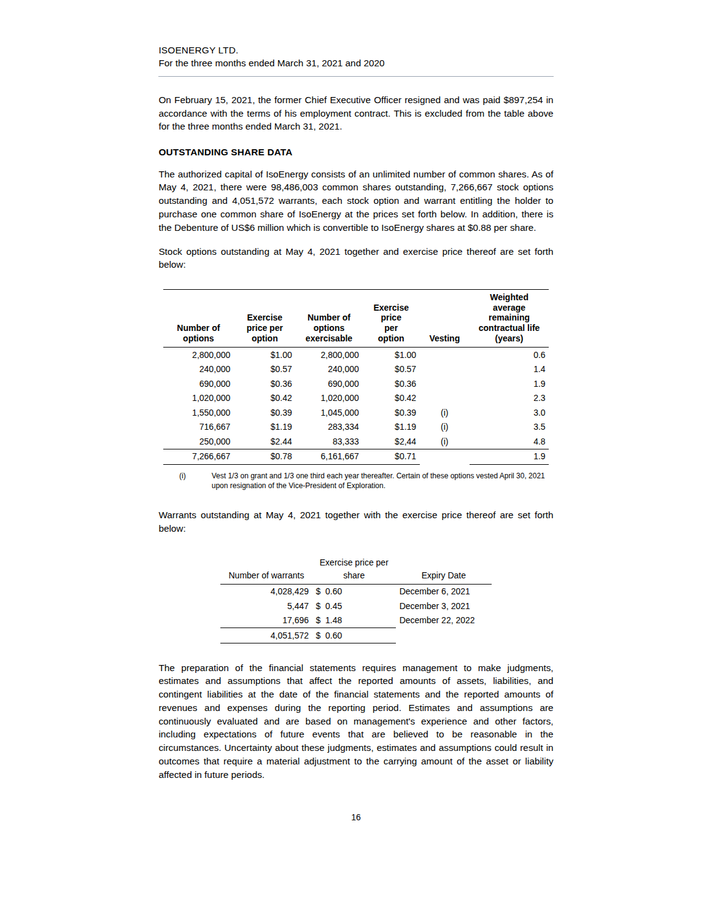ISOENERGY LTD.
For the three months ended March 31, 2021 and 2020
On February 15, 2021, the former Chief Executive Officer resigned and was paid $897,254 in accordance with the terms of his employment contract. This is excluded from the table above for the three months ended March 31, 2021.
OUTSTANDING SHARE DATA
The authorized capital of IsoEnergy consists of an unlimited number of common shares. As of May 4, 2021, there were 98,486,003 common shares outstanding, 7,266,667 stock options outstanding and 4,051,572 warrants, each stock option and warrant entitling the holder to purchase one common share of IsoEnergy at the prices set forth below. In addition, there is the Debenture of US$6 million which is convertible to IsoEnergy shares at $0.88 per share.
Stock options outstanding at May 4, 2021 together and exercise price thereof are set forth below:
| Number of options | Exercise price per option | Number of options exercisable | Exercise price per option | Vesting | Weighted average remaining contractual life (years) |
| --- | --- | --- | --- | --- | --- |
| 2,800,000 | $1.00 | 2,800,000 | $1.00 | | 0.6 |
| 240,000 | $0.57 | 240,000 | $0.57 | | 1.4 |
| 690,000 | $0.36 | 690,000 | $0.36 | | 1.9 |
| 1,020,000 | $0.42 | 1,020,000 | $0.42 | | 2.3 |
| 1,550,000 | $0.39 | 1,045,000 | $0.39 | (i) | 3.0 |
| 716,667 | $1.19 | 283,334 | $1.19 | (i) | 3.5 |
| 250,000 | $2.44 | 83,333 | $2,44 | (i) | 4.8 |
| 7,266,667 | $0.78 | 6,161,667 | $0.71 | | 1.9 |
(i)
Vest 1/3 on grant and 1/3 one third each year thereafter. Certain of these options vested April 30, 2021 upon resignation of the Vice-President of Exploration.
Warrants outstanding at May 4, 2021 together with the exercise price thereof are set forth below:
| | Exercise price per | |
| --- | --- | --- |
| Number of warrants | share | Expiry Date |
| 4,028,429 | $ 0.60 | December 6, 2021 |
| 5,447 | $ 0.45 | December 3, 2021 |
| 17,696 | $ 1.48 | December 22, 2022 |
| 4,051,572 | $ 0.60 | |
The preparation of the financial statements requires management to make judgments, estimates and assumptions that affect the reported amounts of assets, liabilities, and contingent liabilities at the date of the financial statements and the reported amounts of revenues and expenses during the reporting period. Estimates and assumptions are continuously evaluated and are based on management's experience and other factors, including expectations of future events that are believed to be reasonable in the circumstances. Uncertainty about these judgments, estimates and assumptions could result in outcomes that require a material adjustment to the carrying amount of the asset or liability affected in future periods.
16